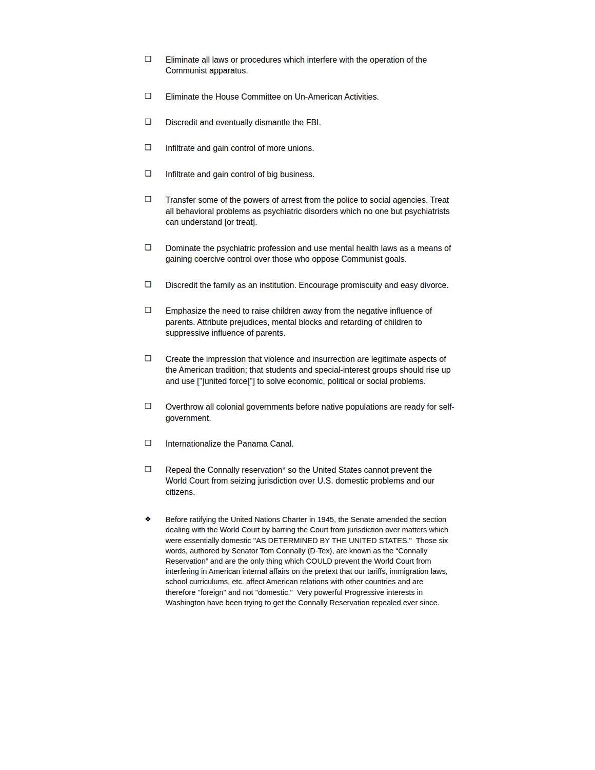Eliminate all laws or procedures which interfere with the operation of the Communist apparatus.
Eliminate the House Committee on Un-American Activities.
Discredit and eventually dismantle the FBI.
Infiltrate and gain control of more unions.
Infiltrate and gain control of big business.
Transfer some of the powers of arrest from the police to social agencies. Treat all behavioral problems as psychiatric disorders which no one but psychiatrists can understand [or treat].
Dominate the psychiatric profession and use mental health laws as a means of gaining coercive control over those who oppose Communist goals.
Discredit the family as an institution. Encourage promiscuity and easy divorce.
Emphasize the need to raise children away from the negative influence of parents. Attribute prejudices, mental blocks and retarding of children to suppressive influence of parents.
Create the impression that violence and insurrection are legitimate aspects of the American tradition; that students and special-interest groups should rise up and use ["]united force["] to solve economic, political or social problems.
Overthrow all colonial governments before native populations are ready for self-government.
Internationalize the Panama Canal.
Repeal the Connally reservation* so the United States cannot prevent the World Court from seizing jurisdiction over U.S. domestic problems and our citizens.
Before ratifying the United Nations Charter in 1945, the Senate amended the section dealing with the World Court by barring the Court from jurisdiction over matters which were essentially domestic "AS DETERMINED BY THE UNITED STATES." Those six words, authored by Senator Tom Connally (D-Tex), are known as the “Connally Reservation” and are the only thing which COULD prevent the World Court from interfering in American internal affairs on the pretext that our tariffs, immigration laws, school curriculums, etc. affect American relations with other countries and are therefore "foreign" and not "domestic." Very powerful Progressive interests in Washington have been trying to get the Connally Reservation repealed ever since.